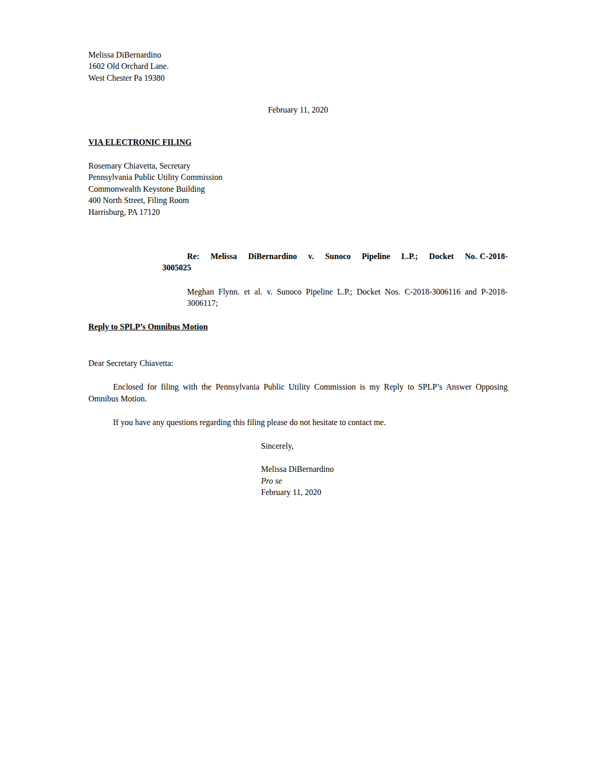Melissa DiBernardino
1602 Old Orchard Lane.
West Chester Pa 19380
February 11, 2020
VIA ELECTRONIC FILING
Rosemary Chiavetta, Secretary
Pennsylvania Public Utility Commission
Commonwealth Keystone Building
400 North Street, Filing Room
Harrisburg, PA 17120
Re: Melissa DiBernardino v. Sunoco Pipeline L.P.; Docket No. C-2018-3005025
Meghan Flynn. et al. v. Sunoco Pipeline L.P.; Docket Nos. C-2018-3006116 and P-2018-3006117;
Reply to SPLP’s Omnibus Motion
Dear Secretary Chiavetta:
Enclosed for filing with the Pennsylvania Public Utility Commission is my Reply to SPLP’s Answer Opposing Omnibus Motion.
If you have any questions regarding this filing please do not hesitate to contact me.
Sincerely,
Melissa DiBernardino
Pro se
February 11, 2020